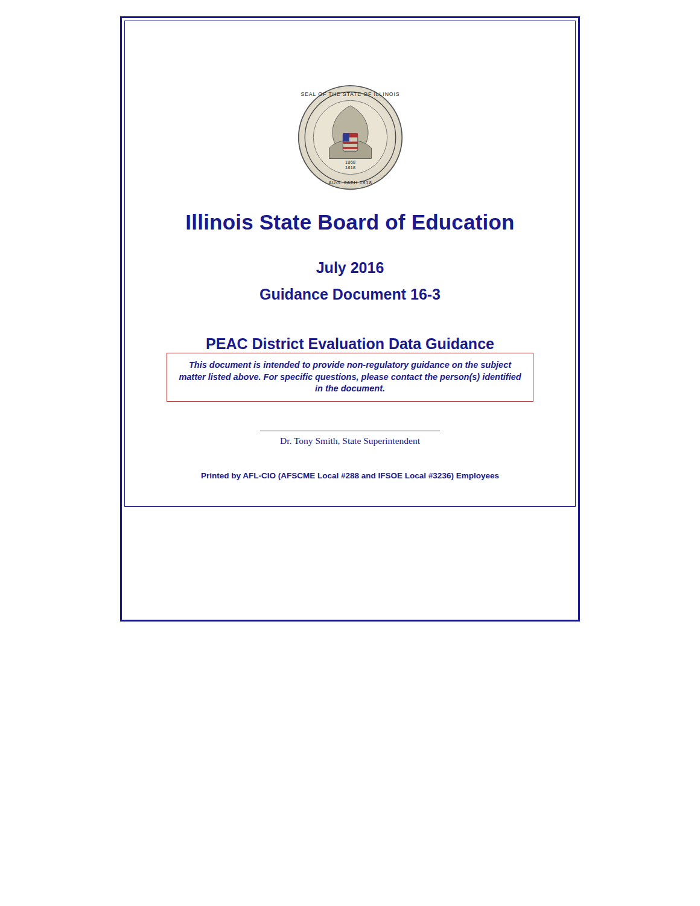Illinois State Board of Education
July 2016
Guidance Document 16-3
PEAC District Evaluation Data Guidance
This document is intended to provide non-regulatory guidance on the subject matter listed above. For specific questions, please contact the person(s) identified in the document.
Dr. Tony Smith, State Superintendent
Printed by AFL-CIO (AFSCME Local #288 and IFSOE Local #3236) Employees